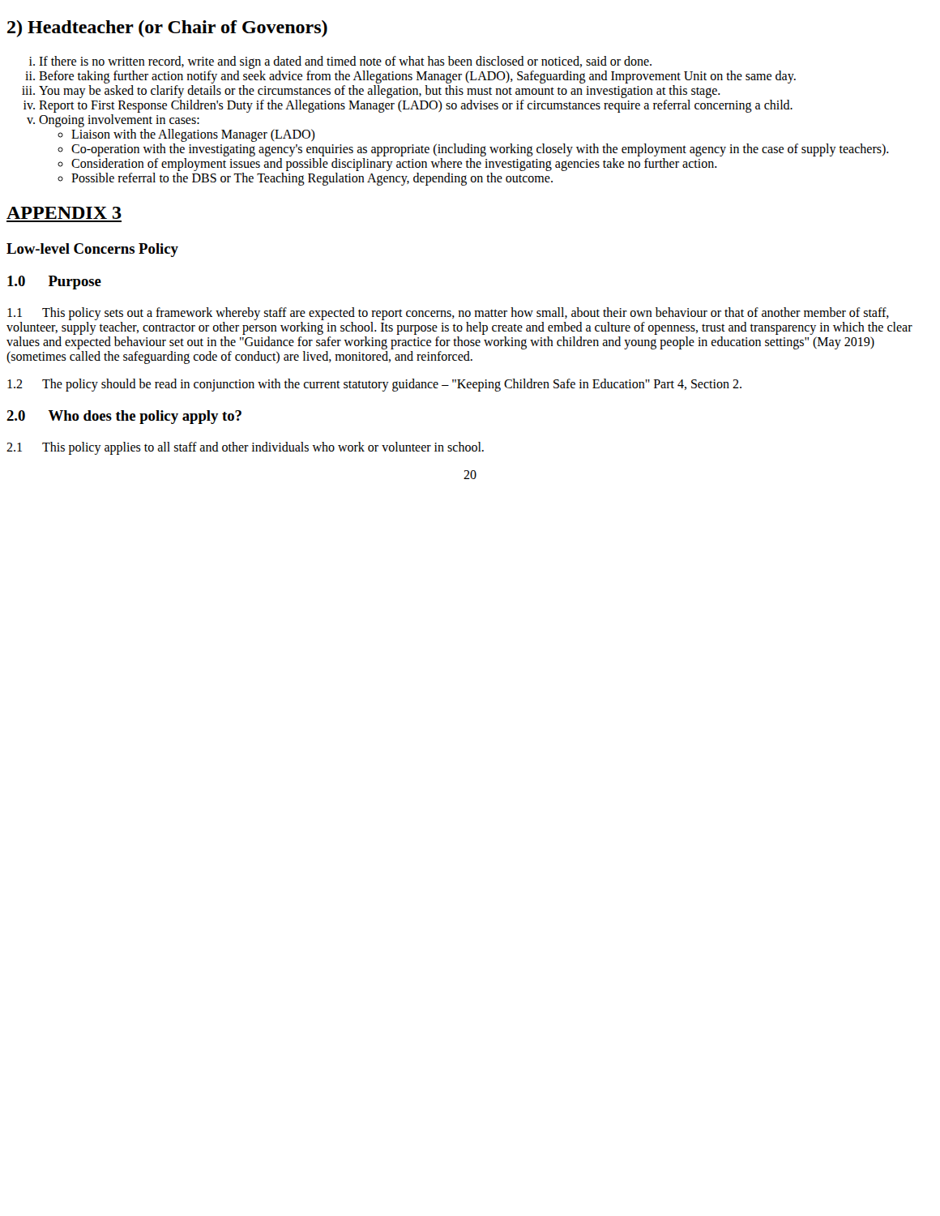2) Headteacher (or Chair of Govenors)
If there is no written record, write and sign a dated and timed note of what has been disclosed or noticed, said or done.
Before taking further action notify and seek advice from the Allegations Manager (LADO), Safeguarding and Improvement Unit on the same day.
You may be asked to clarify details or the circumstances of the allegation, but this must not amount to an investigation at this stage.
Report to First Response Children's Duty if the Allegations Manager (LADO) so advises or if circumstances require a referral concerning a child.
Ongoing involvement in cases:
Liaison with the Allegations Manager (LADO)
Co-operation with the investigating agency's enquiries as appropriate (including working closely with the employment agency in the case of supply teachers).
Consideration of employment issues and possible disciplinary action where the investigating agencies take no further action.
Possible referral to the DBS or The Teaching Regulation Agency, depending on the outcome.
APPENDIX 3
Low-level Concerns Policy
1.0 Purpose
1.1 This policy sets out a framework whereby staff are expected to report concerns, no matter how small, about their own behaviour or that of another member of staff, volunteer, supply teacher, contractor or other person working in school. Its purpose is to help create and embed a culture of openness, trust and transparency in which the clear values and expected behaviour set out in the "Guidance for safer working practice for those working with children and young people in education settings" (May 2019) (sometimes called the safeguarding code of conduct) are lived, monitored, and reinforced.
1.2 The policy should be read in conjunction with the current statutory guidance – "Keeping Children Safe in Education" Part 4, Section 2.
2.0 Who does the policy apply to?
2.1 This policy applies to all staff and other individuals who work or volunteer in school.
20